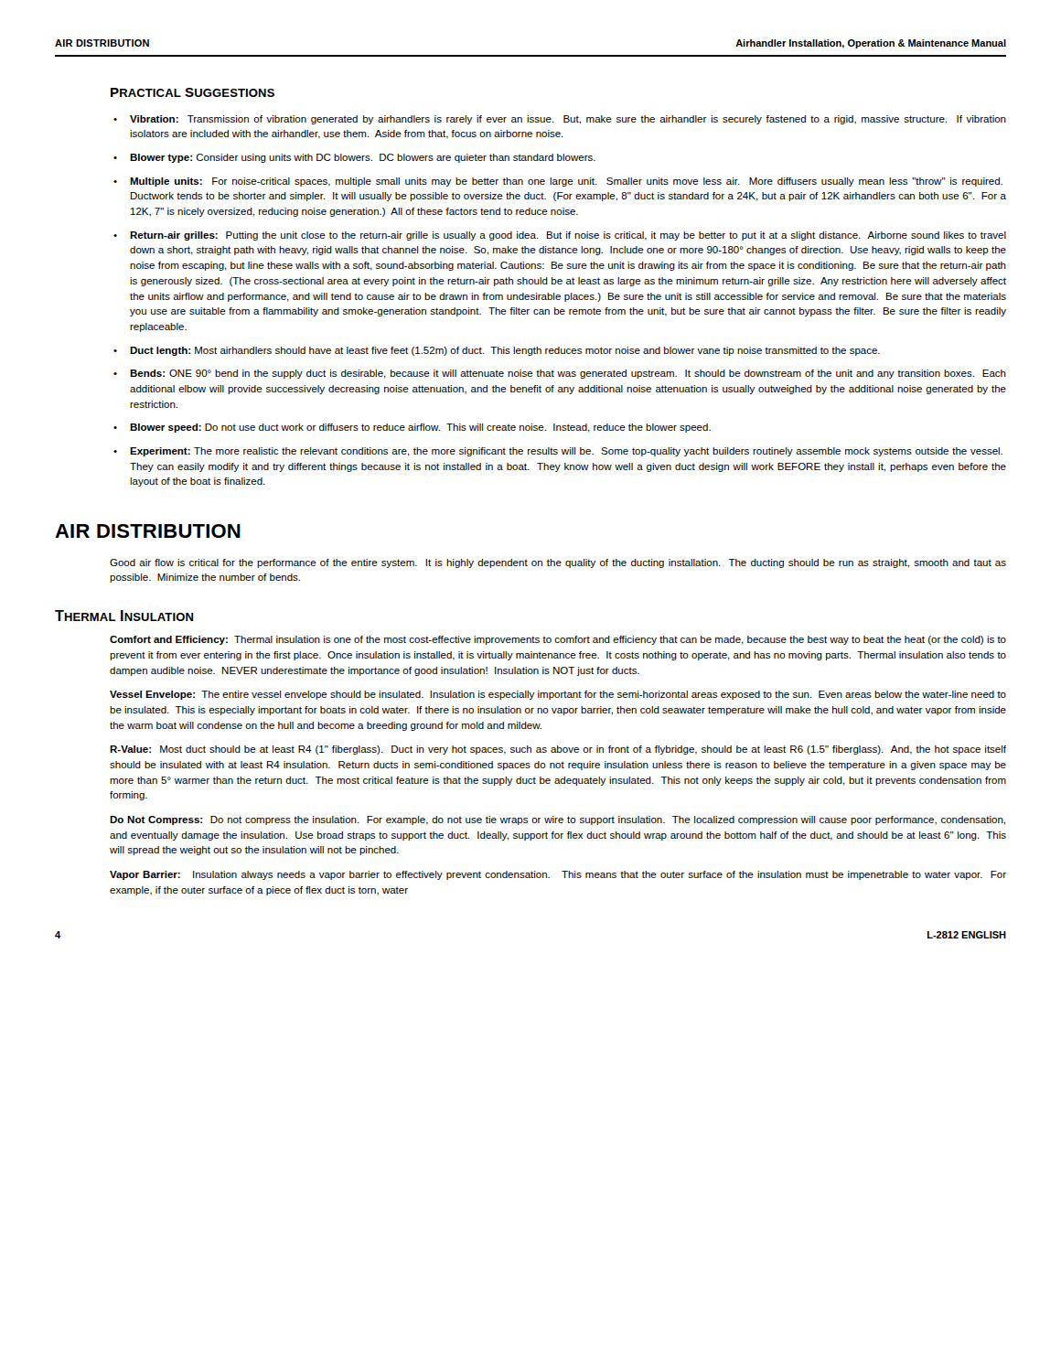AIR DISTRIBUTION
Airhandler Installation, Operation & Maintenance Manual
PRACTICAL SUGGESTIONS
Vibration: Transmission of vibration generated by airhandlers is rarely if ever an issue. But, make sure the airhandler is securely fastened to a rigid, massive structure. If vibration isolators are included with the airhandler, use them. Aside from that, focus on airborne noise.
Blower type: Consider using units with DC blowers. DC blowers are quieter than standard blowers.
Multiple units: For noise-critical spaces, multiple small units may be better than one large unit. Smaller units move less air. More diffusers usually mean less "throw" is required. Ductwork tends to be shorter and simpler. It will usually be possible to oversize the duct. (For example, 8" duct is standard for a 24K, but a pair of 12K airhandlers can both use 6". For a 12K, 7" is nicely oversized, reducing noise generation.) All of these factors tend to reduce noise.
Return-air grilles: Putting the unit close to the return-air grille is usually a good idea. But if noise is critical, it may be better to put it at a slight distance. Airborne sound likes to travel down a short, straight path with heavy, rigid walls that channel the noise. So, make the distance long. Include one or more 90-180° changes of direction. Use heavy, rigid walls to keep the noise from escaping, but line these walls with a soft, sound-absorbing material. Cautions: Be sure the unit is drawing its air from the space it is conditioning. Be sure that the return-air path is generously sized. (The cross-sectional area at every point in the return-air path should be at least as large as the minimum return-air grille size. Any restriction here will adversely affect the units airflow and performance, and will tend to cause air to be drawn in from undesirable places.) Be sure the unit is still accessible for service and removal. Be sure that the materials you use are suitable from a flammability and smoke-generation standpoint. The filter can be remote from the unit, but be sure that air cannot bypass the filter. Be sure the filter is readily replaceable.
Duct length: Most airhandlers should have at least five feet (1.52m) of duct. This length reduces motor noise and blower vane tip noise transmitted to the space.
Bends: ONE 90° bend in the supply duct is desirable, because it will attenuate noise that was generated upstream. It should be downstream of the unit and any transition boxes. Each additional elbow will provide successively decreasing noise attenuation, and the benefit of any additional noise attenuation is usually outweighed by the additional noise generated by the restriction.
Blower speed: Do not use duct work or diffusers to reduce airflow. This will create noise. Instead, reduce the blower speed.
Experiment: The more realistic the relevant conditions are, the more significant the results will be. Some top-quality yacht builders routinely assemble mock systems outside the vessel. They can easily modify it and try different things because it is not installed in a boat. They know how well a given duct design will work BEFORE they install it, perhaps even before the layout of the boat is finalized.
AIR DISTRIBUTION
Good air flow is critical for the performance of the entire system. It is highly dependent on the quality of the ducting installation. The ducting should be run as straight, smooth and taut as possible. Minimize the number of bends.
THERMAL INSULATION
Comfort and Efficiency: Thermal insulation is one of the most cost-effective improvements to comfort and efficiency that can be made, because the best way to beat the heat (or the cold) is to prevent it from ever entering in the first place. Once insulation is installed, it is virtually maintenance free. It costs nothing to operate, and has no moving parts. Thermal insulation also tends to dampen audible noise. NEVER underestimate the importance of good insulation! Insulation is NOT just for ducts.
Vessel Envelope: The entire vessel envelope should be insulated. Insulation is especially important for the semi-horizontal areas exposed to the sun. Even areas below the water-line need to be insulated. This is especially important for boats in cold water. If there is no insulation or no vapor barrier, then cold seawater temperature will make the hull cold, and water vapor from inside the warm boat will condense on the hull and become a breeding ground for mold and mildew.
R-Value: Most duct should be at least R4 (1" fiberglass). Duct in very hot spaces, such as above or in front of a flybridge, should be at least R6 (1.5" fiberglass). And, the hot space itself should be insulated with at least R4 insulation. Return ducts in semi-conditioned spaces do not require insulation unless there is reason to believe the temperature in a given space may be more than 5° warmer than the return duct. The most critical feature is that the supply duct be adequately insulated. This not only keeps the supply air cold, but it prevents condensation from forming.
Do Not Compress: Do not compress the insulation. For example, do not use tie wraps or wire to support insulation. The localized compression will cause poor performance, condensation, and eventually damage the insulation. Use broad straps to support the duct. Ideally, support for flex duct should wrap around the bottom half of the duct, and should be at least 6" long. This will spread the weight out so the insulation will not be pinched.
Vapor Barrier: Insulation always needs a vapor barrier to effectively prevent condensation. This means that the outer surface of the insulation must be impenetrable to water vapor. For example, if the outer surface of a piece of flex duct is torn, water
4
L-2812 ENGLISH